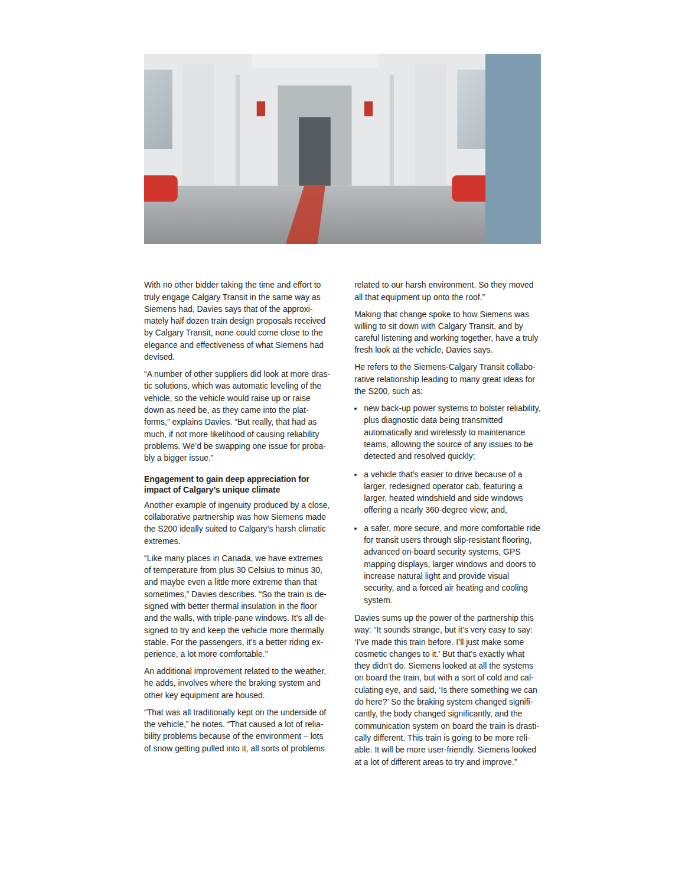With no other bidder taking the time and effort to truly engage Calgary Transit in the same way as Siemens had, Davies says that of the approximately half dozen train design proposals received by Calgary Transit, none could come close to the elegance and effectiveness of what Siemens had devised.
“A number of other suppliers did look at more drastic solutions, which was automatic leveling of the vehicle, so the vehicle would raise up or raise down as need be, as they came into the platforms,” explains Davies. “But really, that had as much, if not more likelihood of causing reliability problems. We’d be swapping one issue for probably a bigger issue.”
Engagement to gain deep appreciation for impact of Calgary’s unique climate
Another example of ingenuity produced by a close, collaborative partnership was how Siemens made the S200 ideally suited to Calgary’s harsh climatic extremes.
“Like many places in Canada, we have extremes of temperature from plus 30 Celsius to minus 30, and maybe even a little more extreme than that sometimes,” Davies describes. “So the train is designed with better thermal insulation in the floor and the walls, with triple-pane windows. It’s all designed to try and keep the vehicle more thermally stable. For the passengers, it’s a better riding experience, a lot more comfortable.”
An additional improvement related to the weather, he adds, involves where the braking system and other key equipment are housed.
“That was all traditionally kept on the underside of the vehicle,” he notes. “That caused a lot of reliability problems because of the environment – lots of snow getting pulled into it, all sorts of problems related to our harsh environment. So they moved all that equipment up onto the roof.”
Making that change spoke to how Siemens was willing to sit down with Calgary Transit, and by careful listening and working together, have a truly fresh look at the vehicle, Davies says.
He refers to the Siemens-Calgary Transit collaborative relationship leading to many great ideas for the S200, such as:
new back-up power systems to bolster reliability, plus diagnostic data being transmitted automatically and wirelessly to maintenance teams, allowing the source of any issues to be detected and resolved quickly;
a vehicle that’s easier to drive because of a larger, redesigned operator cab, featuring a larger, heated windshield and side windows offering a nearly 360-degree view; and,
a safer, more secure, and more comfortable ride for transit users through slip-resistant flooring, advanced on-board security systems, GPS mapping displays, larger windows and doors to increase natural light and provide visual security, and a forced air heating and cooling system.
Davies sums up the power of the partnership this way: “It sounds strange, but it’s very easy to say: ‘I’ve made this train before. I’ll just make some cosmetic changes to it.’ But that’s exactly what they didn’t do. Siemens looked at all the systems on board the train, but with a sort of cold and calculating eye, and said, ‘Is there something we can do here?’ So the braking system changed significantly, the body changed significantly, and the communication system on board the train is drastically different. This train is going to be more reliable. It will be more user-friendly. Siemens looked at a lot of different areas to try and improve.”